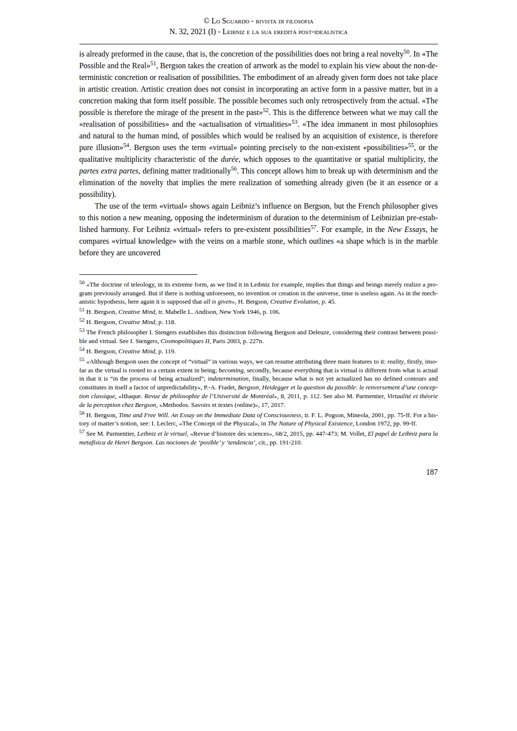© Lo Sguardo - rivista di filosofia
N. 32, 2021 (I) - Leibniz e la sua eredità post-idealistica
is already preformed in the cause, that is, the concretion of the possibilities does not bring a real novelty50. In «The Possible and the Real»51, Bergson takes the creation of artwork as the model to explain his view about the non-deterministic concretion or realisation of possibilities. The embodiment of an already given form does not take place in artistic creation. Artistic creation does not consist in incorporating an active form in a passive matter, but in a concretion making that form itself possible. The possible becomes such only retrospectively from the actual. «The possible is therefore the mirage of the present in the past»52. This is the difference between what we may call the «realisation of possibilities» and the «actualisation of virtualities»53. «The idea immanent in most philosophies and natural to the human mind, of possibles which would be realised by an acquisition of existence, is therefore pure illusion»54. Bergson uses the term «virtual» pointing precisely to the non-existent «possibilities»55, or the qualitative multiplicity characteristic of the durée, which opposes to the quantitative or spatial multiplicity, the partes extra partes, defining matter traditionally56. This concept allows him to break up with determinism and the elimination of the novelty that implies the mere realization of something already given (be it an essence or a possibility).
The use of the term «virtual» shows again Leibniz’s influence on Bergson, but the French philosopher gives to this notion a new meaning, opposing the indeterminism of duration to the determinism of Leibnizian pre-established harmony. For Leibniz «virtual» refers to pre-existent possibilities57. For example, in the New Essays, he compares «virtual knowledge» with the veins on a marble stone, which outlines «a shape which is in the marble before they are uncovered
50 «The doctrine of teleology, in its extreme form, as we find it in Leibniz for example, implies that things and beings merely realize a program previously arranged. But if there is nothing unforeseen, no invention or creation in the universe, time is useless again. As in the mechanistic hypothesis, here again it is supposed that all is given», H. Bergson, Creative Evolution, p. 45.
51 H. Bergson, Creative Mind, tr. Mabelle L. Andison, New York 1946, p. 106.
52 H. Bergson, Creative Mind, p. 118.
53 The French philosopher I. Stengers establishes this distinction following Bergson and Deleuze, considering their contrast between possible and virtual. See I. Stengers, Cosmopolitiques II, Paris 2003, p. 227n.
54 H. Bergson, Creative Mind, p. 119.
55 «Although Bergson uses the concept of “virtual” in various ways, we can resume attributing three main features to it: reality, firstly, insofar as the virtual is rooted to a certain extent in being; becoming, secondly, because everything that is virtual is different from what is actual in that it is “in the process of being actualized”; indetermination, finally, because what is not yet actualized has no defined contours and constitutes in itself a factor of unpredictability», P.-A. Fradet, Bergson, Heidegger et la question du possible: le renversement d’une conception classique, «Ithaque. Revue de philosophie de l’Université de Montréal», 8, 2011, p. 112. See also M. Parmentier, Virtualité et théorie de la perception chez Bergson, «Methodos. Savoirs et textes (online)», 17, 2017.
56 H. Bergson, Time and Free Will. An Essay on the Immediate Data of Consciousness, tr. F. L. Pogson, Mineola, 2001, pp. 75-ff. For a history of matter’s notion, see: I. Leclerc, «The Concept of the Physical», in The Nature of Physical Existence, London 1972, pp. 99-ff.
57 See M. Parmentier, Leibniz et le virtuel, «Revue d’histoire des sciences», 68/2, 2015, pp. 447-473; M. Vollet, El papel de Leibniz para la metafísica de Henri Bergson. Las nociones de ‘posible’ y ‘tendencia’, cit., pp. 191-210.
187